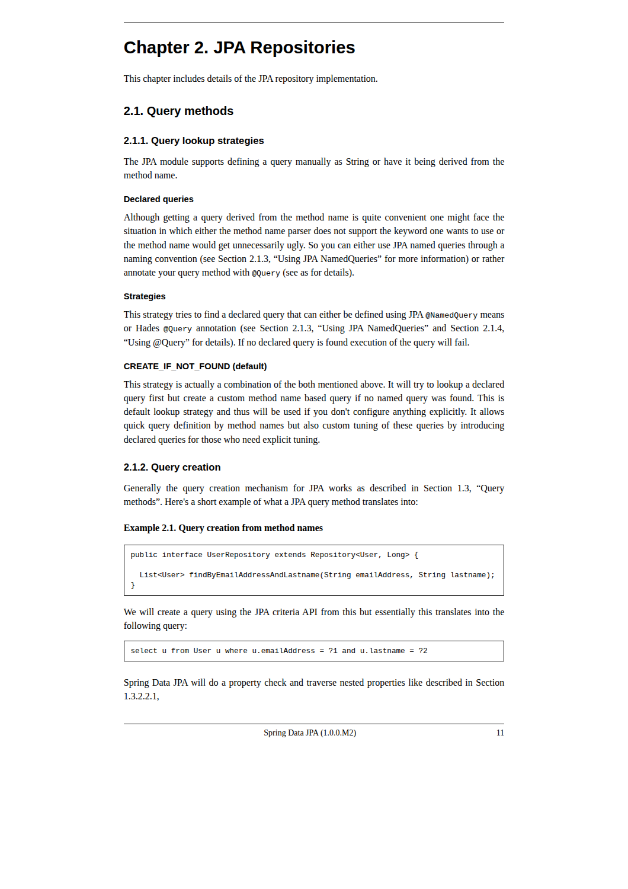Chapter 2. JPA Repositories
This chapter includes details of the JPA repository implementation.
2.1. Query methods
2.1.1. Query lookup strategies
The JPA module supports defining a query manually as String or have it being derived from the method name.
Declared queries
Although getting a query derived from the method name is quite convenient one might face the situation in which either the method name parser does not support the keyword one wants to use or the method name would get unnecessarily ugly. So you can either use JPA named queries through a naming convention (see Section 2.1.3, “Using JPA NamedQueries” for more information) or rather annotate your query method with @Query (see as for details).
Strategies
This strategy tries to find a declared query that can either be defined using JPA @NamedQuery means or Hades @Query annotation (see Section 2.1.3, “Using JPA NamedQueries” and Section 2.1.4, “Using @Query” for details). If no declared query is found execution of the query will fail.
CREATE_IF_NOT_FOUND (default)
This strategy is actually a combination of the both mentioned above. It will try to lookup a declared query first but create a custom method name based query if no named query was found. This is default lookup strategy and thus will be used if you don't configure anything explicitly. It allows quick query definition by method names but also custom tuning of these queries by introducing declared queries for those who need explicit tuning.
2.1.2. Query creation
Generally the query creation mechanism for JPA works as described in Section 1.3, “Query methods”. Here's a short example of what a JPA query method translates into:
Example 2.1. Query creation from method names
public interface UserRepository extends Repository<User, Long> {

  List<User> findByEmailAddressAndLastname(String emailAddress, String lastname);
}
We will create a query using the JPA criteria API from this but essentially this translates into the following query:
select u from User u where u.emailAddress = ?1 and u.lastname = ?2
Spring Data JPA will do a property check and traverse nested properties like described in Section 1.3.2.2.1,
Spring Data JPA (1.0.0.M2) 11